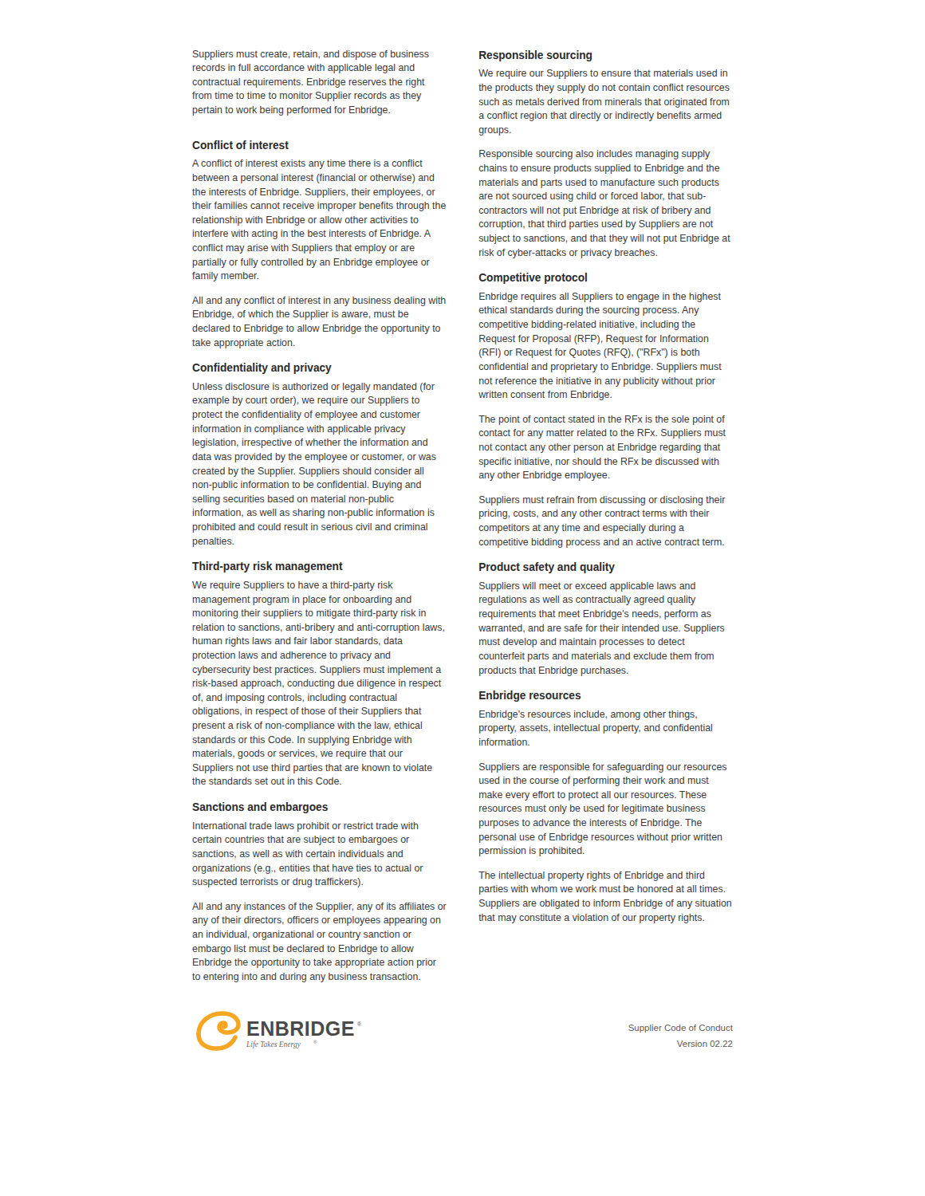Suppliers must create, retain, and dispose of business records in full accordance with applicable legal and contractual requirements. Enbridge reserves the right from time to time to monitor Supplier records as they pertain to work being performed for Enbridge.
Conflict of interest
A conflict of interest exists any time there is a conflict between a personal interest (financial or otherwise) and the interests of Enbridge. Suppliers, their employees, or their families cannot receive improper benefits through the relationship with Enbridge or allow other activities to interfere with acting in the best interests of Enbridge. A conflict may arise with Suppliers that employ or are partially or fully controlled by an Enbridge employee or family member.
All and any conflict of interest in any business dealing with Enbridge, of which the Supplier is aware, must be declared to Enbridge to allow Enbridge the opportunity to take appropriate action.
Confidentiality and privacy
Unless disclosure is authorized or legally mandated (for example by court order), we require our Suppliers to protect the confidentiality of employee and customer information in compliance with applicable privacy legislation, irrespective of whether the information and data was provided by the employee or customer, or was created by the Supplier. Suppliers should consider all non-public information to be confidential. Buying and selling securities based on material non-public information, as well as sharing non-public information is prohibited and could result in serious civil and criminal penalties.
Third-party risk management
We require Suppliers to have a third-party risk management program in place for onboarding and monitoring their suppliers to mitigate third-party risk in relation to sanctions, anti-bribery and anti-corruption laws, human rights laws and fair labor standards, data protection laws and adherence to privacy and cybersecurity best practices. Suppliers must implement a risk-based approach, conducting due diligence in respect of, and imposing controls, including contractual obligations, in respect of those of their Suppliers that present a risk of non-compliance with the law, ethical standards or this Code. In supplying Enbridge with materials, goods or services, we require that our Suppliers not use third parties that are known to violate the standards set out in this Code.
Sanctions and embargoes
International trade laws prohibit or restrict trade with certain countries that are subject to embargoes or sanctions, as well as with certain individuals and organizations (e.g., entities that have ties to actual or suspected terrorists or drug traffickers).
All and any instances of the Supplier, any of its affiliates or any of their directors, officers or employees appearing on an individual, organizational or country sanction or embargo list must be declared to Enbridge to allow Enbridge the opportunity to take appropriate action prior to entering into and during any business transaction.
Responsible sourcing
We require our Suppliers to ensure that materials used in the products they supply do not contain conflict resources such as metals derived from minerals that originated from a conflict region that directly or indirectly benefits armed groups.
Responsible sourcing also includes managing supply chains to ensure products supplied to Enbridge and the materials and parts used to manufacture such products are not sourced using child or forced labor, that sub-contractors will not put Enbridge at risk of bribery and corruption, that third parties used by Suppliers are not subject to sanctions, and that they will not put Enbridge at risk of cyber-attacks or privacy breaches.
Competitive protocol
Enbridge requires all Suppliers to engage in the highest ethical standards during the sourcing process. Any competitive bidding-related initiative, including the Request for Proposal (RFP), Request for Information (RFI) or Request for Quotes (RFQ), ("RFx") is both confidential and proprietary to Enbridge. Suppliers must not reference the initiative in any publicity without prior written consent from Enbridge.
The point of contact stated in the RFx is the sole point of contact for any matter related to the RFx. Suppliers must not contact any other person at Enbridge regarding that specific initiative, nor should the RFx be discussed with any other Enbridge employee.
Suppliers must refrain from discussing or disclosing their pricing, costs, and any other contract terms with their competitors at any time and especially during a competitive bidding process and an active contract term.
Product safety and quality
Suppliers will meet or exceed applicable laws and regulations as well as contractually agreed quality requirements that meet Enbridge's needs, perform as warranted, and are safe for their intended use. Suppliers must develop and maintain processes to detect counterfeit parts and materials and exclude them from products that Enbridge purchases.
Enbridge resources
Enbridge's resources include, among other things, property, assets, intellectual property, and confidential information.
Suppliers are responsible for safeguarding our resources used in the course of performing their work and must make every effort to protect all our resources. These resources must only be used for legitimate business purposes to advance the interests of Enbridge. The personal use of Enbridge resources without prior written permission is prohibited.
The intellectual property rights of Enbridge and third parties with whom we work must be honored at all times. Suppliers are obligated to inform Enbridge of any situation that may constitute a violation of our property rights.
ENBRIDGE ® Life Takes Energy ®
Supplier Code of Conduct
Version 02.22